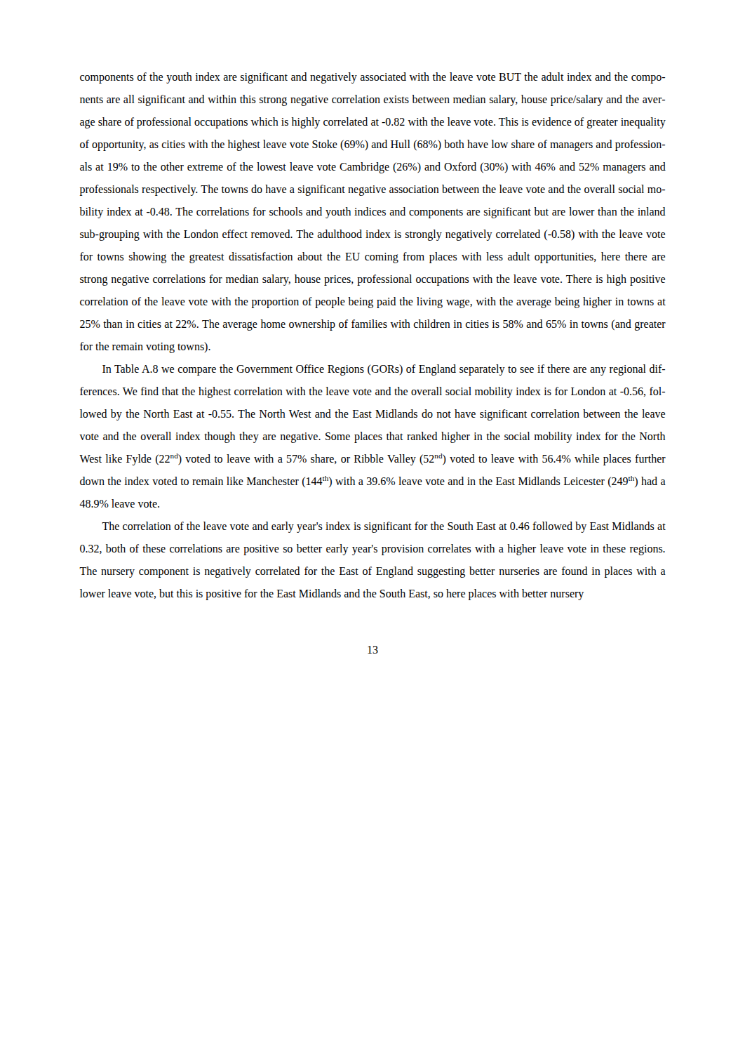components of the youth index are significant and negatively associated with the leave vote BUT the adult index and the components are all significant and within this strong negative correlation exists between median salary, house price/salary and the average share of professional occupations which is highly correlated at -0.82 with the leave vote. This is evidence of greater inequality of opportunity, as cities with the highest leave vote Stoke (69%) and Hull (68%) both have low share of managers and professionals at 19% to the other extreme of the lowest leave vote Cambridge (26%) and Oxford (30%) with 46% and 52% managers and professionals respectively. The towns do have a significant negative association between the leave vote and the overall social mobility index at -0.48. The correlations for schools and youth indices and components are significant but are lower than the inland sub-grouping with the London effect removed. The adulthood index is strongly negatively correlated (-0.58) with the leave vote for towns showing the greatest dissatisfaction about the EU coming from places with less adult opportunities, here there are strong negative correlations for median salary, house prices, professional occupations with the leave vote. There is high positive correlation of the leave vote with the proportion of people being paid the living wage, with the average being higher in towns at 25% than in cities at 22%. The average home ownership of families with children in cities is 58% and 65% in towns (and greater for the remain voting towns).
In Table A.8 we compare the Government Office Regions (GORs) of England separately to see if there are any regional differences. We find that the highest correlation with the leave vote and the overall social mobility index is for London at -0.56, followed by the North East at -0.55. The North West and the East Midlands do not have significant correlation between the leave vote and the overall index though they are negative. Some places that ranked higher in the social mobility index for the North West like Fylde (22nd) voted to leave with a 57% share, or Ribble Valley (52nd) voted to leave with 56.4% while places further down the index voted to remain like Manchester (144th) with a 39.6% leave vote and in the East Midlands Leicester (249th) had a 48.9% leave vote.
The correlation of the leave vote and early year's index is significant for the South East at 0.46 followed by East Midlands at 0.32, both of these correlations are positive so better early year's provision correlates with a higher leave vote in these regions. The nursery component is negatively correlated for the East of England suggesting better nurseries are found in places with a lower leave vote, but this is positive for the East Midlands and the South East, so here places with better nursery
13